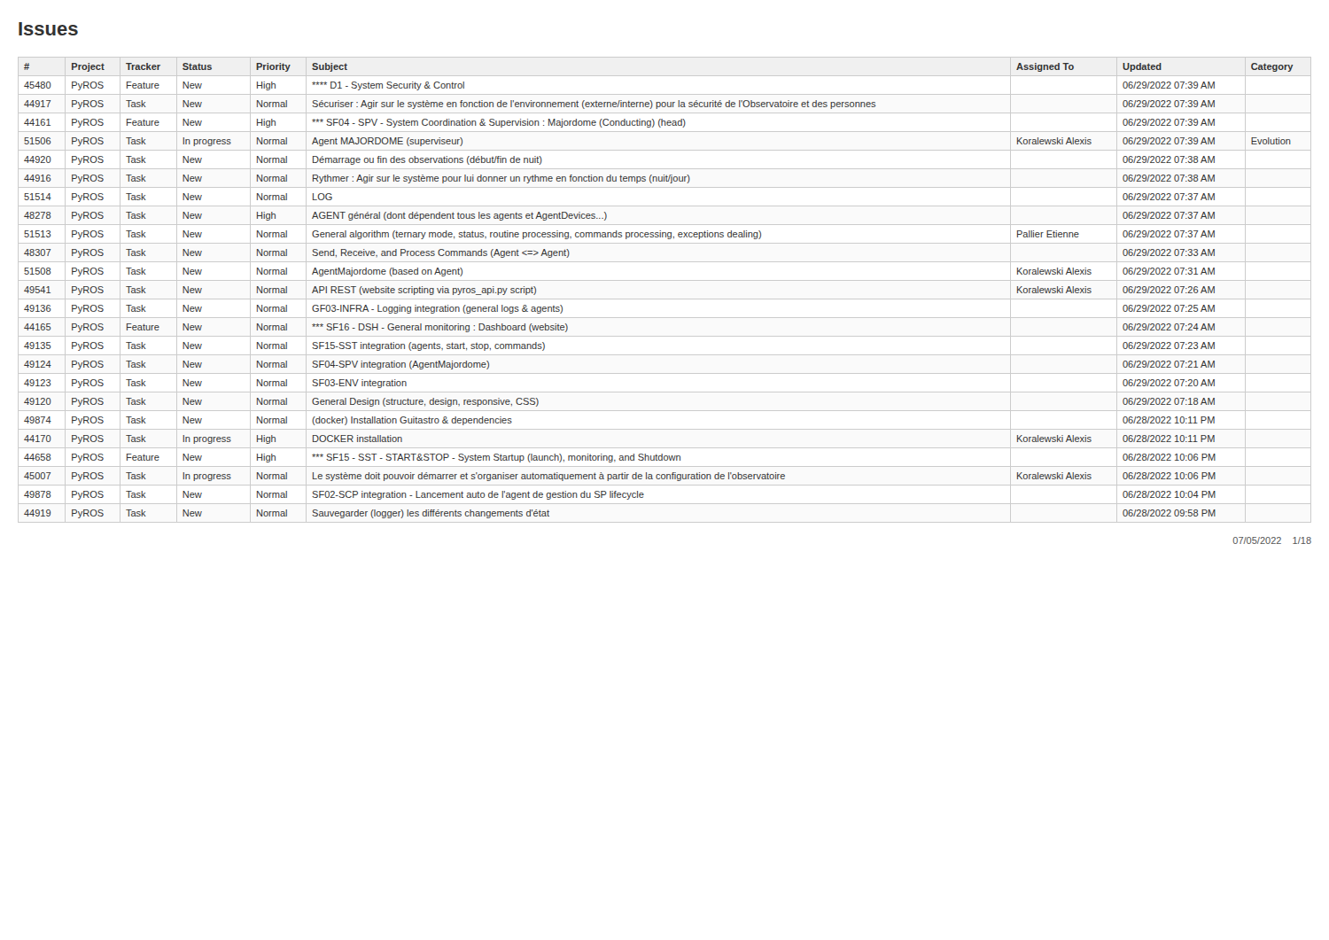Issues
| # | Project | Tracker | Status | Priority | Subject | Assigned To | Updated | Category |
| --- | --- | --- | --- | --- | --- | --- | --- | --- |
| 45480 | PyROS | Feature | New | High | **** D1 - System Security & Control | | 06/29/2022 07:39 AM | |
| 44917 | PyROS | Task | New | Normal | Sécuriser : Agir sur le système en fonction de l'environnement (externe/interne) pour la sécurité de l'Observatoire et des personnes | | 06/29/2022 07:39 AM | |
| 44161 | PyROS | Feature | New | High | *** SF04 - SPV - System Coordination & Supervision : Majordome (Conducting) (head) | | 06/29/2022 07:39 AM | |
| 51506 | PyROS | Task | In progress | Normal | Agent MAJORDOME (superviseur) | Koralewski Alexis | 06/29/2022 07:39 AM | Evolution |
| 44920 | PyROS | Task | New | Normal | Démarrage ou fin des observations (début/fin de nuit) | | 06/29/2022 07:38 AM | |
| 44916 | PyROS | Task | New | Normal | Rythmer : Agir sur le système pour lui donner un rythme en fonction du temps (nuit/jour) | | 06/29/2022 07:38 AM | |
| 51514 | PyROS | Task | New | Normal | LOG | | 06/29/2022 07:37 AM | |
| 48278 | PyROS | Task | New | High | AGENT général (dont dépendent tous les agents et AgentDevices...) | | 06/29/2022 07:37 AM | |
| 51513 | PyROS | Task | New | Normal | General algorithm (ternary mode, status, routine processing, commands processing, exceptions dealing) | Pallier Etienne | 06/29/2022 07:37 AM | |
| 48307 | PyROS | Task | New | Normal | Send, Receive, and Process Commands (Agent <=> Agent) | | 06/29/2022 07:33 AM | |
| 51508 | PyROS | Task | New | Normal | AgentMajordome (based on Agent) | Koralewski Alexis | 06/29/2022 07:31 AM | |
| 49541 | PyROS | Task | New | Normal | API REST (website scripting via pyros_api.py script) | Koralewski Alexis | 06/29/2022 07:26 AM | |
| 49136 | PyROS | Task | New | Normal | GF03-INFRA - Logging integration (general logs & agents) | | 06/29/2022 07:25 AM | |
| 44165 | PyROS | Feature | New | Normal | *** SF16 - DSH - General monitoring : Dashboard (website) | | 06/29/2022 07:24 AM | |
| 49135 | PyROS | Task | New | Normal | SF15-SST integration (agents, start, stop, commands) | | 06/29/2022 07:23 AM | |
| 49124 | PyROS | Task | New | Normal | SF04-SPV integration (AgentMajordome) | | 06/29/2022 07:21 AM | |
| 49123 | PyROS | Task | New | Normal | SF03-ENV integration | | 06/29/2022 07:20 AM | |
| 49120 | PyROS | Task | New | Normal | General Design (structure, design, responsive, CSS) | | 06/29/2022 07:18 AM | |
| 49874 | PyROS | Task | New | Normal | (docker) Installation Guitastro & dependencies | | 06/28/2022 10:11 PM | |
| 44170 | PyROS | Task | In progress | High | DOCKER installation | Koralewski Alexis | 06/28/2022 10:11 PM | |
| 44658 | PyROS | Feature | New | High | *** SF15 - SST - START&STOP - System Startup (launch), monitoring, and Shutdown | | 06/28/2022 10:06 PM | |
| 45007 | PyROS | Task | In progress | Normal | Le système doit pouvoir démarrer et s'organiser automatiquement à partir de la configuration de l'observatoire | Koralewski Alexis | 06/28/2022 10:06 PM | |
| 49878 | PyROS | Task | New | Normal | SF02-SCP integration - Lancement auto de l'agent de gestion du SP lifecycle | | 06/28/2022 10:04 PM | |
| 44919 | PyROS | Task | New | Normal | Sauvegarder (logger) les différents changements d'état | | 06/28/2022 09:58 PM | |
07/05/2022 1/18